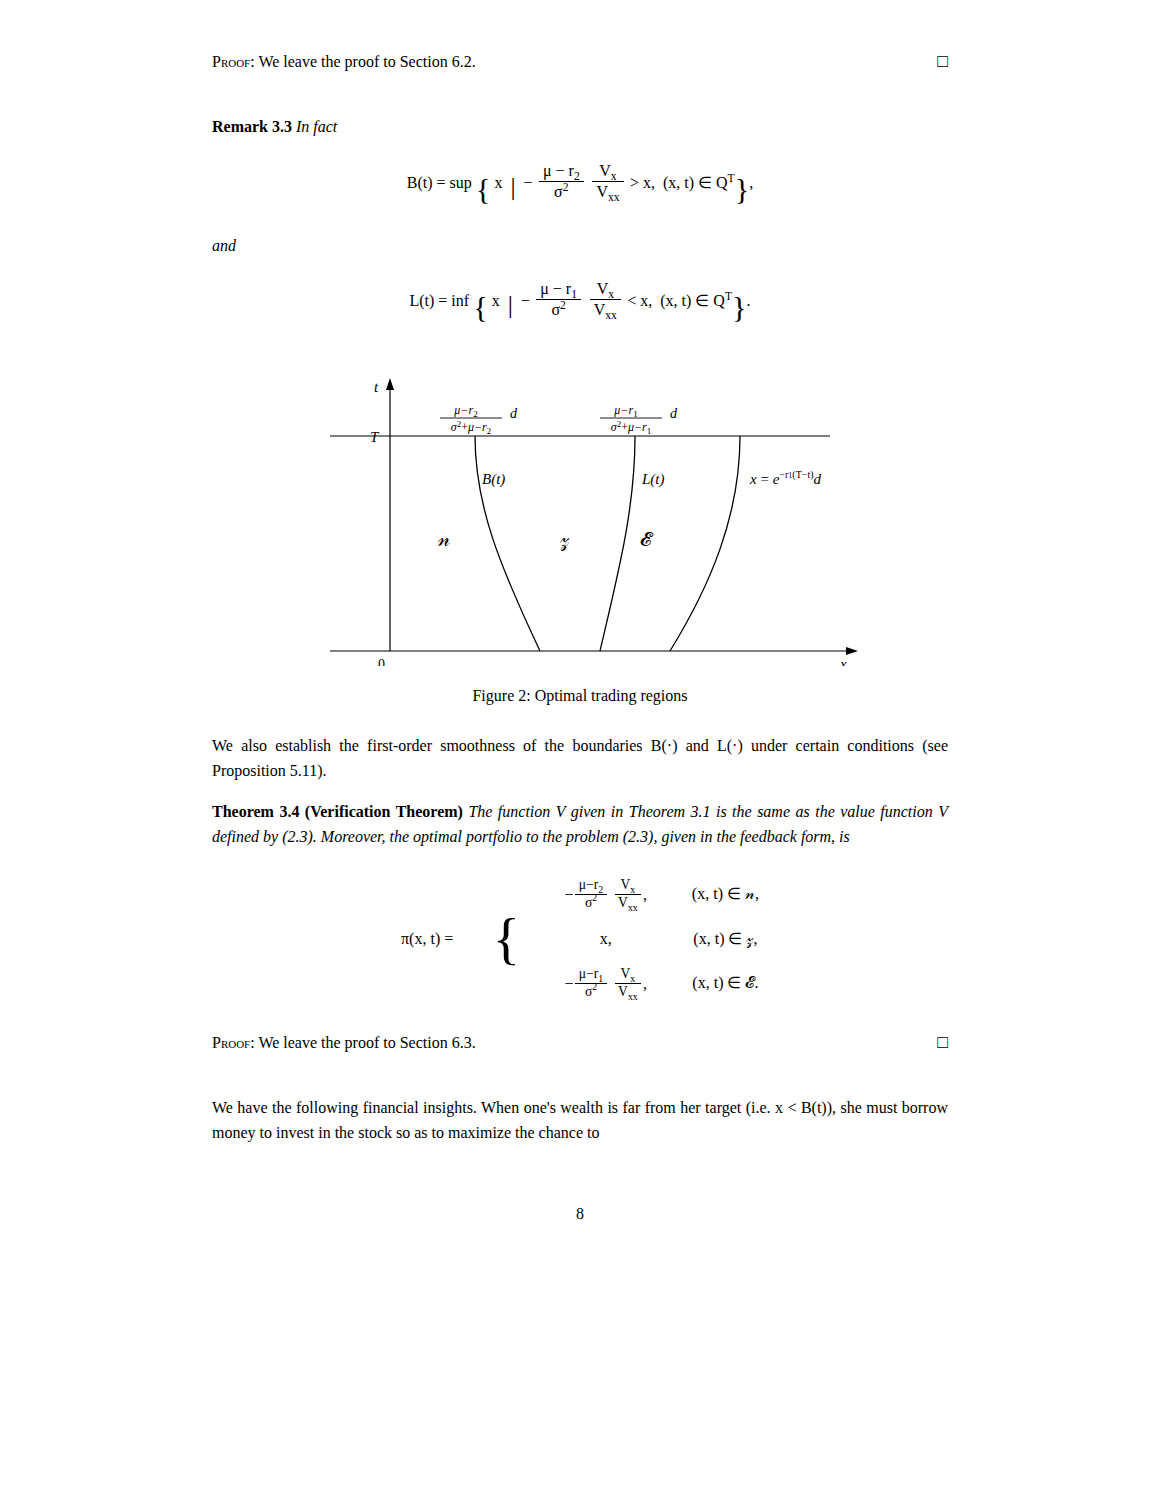Proof: We leave the proof to Section 6.2. □
Remark 3.3 In fact
B(t) = sup { x | − μ − r2 σ2 Vx Vxx > x, (x, t) ∈ QT},
and
L(t) = inf { x | − μ − r1 σ2 Vx Vxx < x, (x, t) ∈ QT}.
t x 0 T μ−r2 σ2+μ−r2 d μ−r1 σ2+μ−r1 d B(t) L(t) x = e−r1(T−t)d 𝓃 𝓏 𝓔
Figure 2: Optimal trading regions
We also establish the first-order smoothness of the boundaries B(·) and L(·) under certain conditions (see Proposition 5.11).
Theorem 3.4 (Verification Theorem) The function V given in Theorem 3.1 is the same as the value function V defined by (2.3). Moreover, the optimal portfolio to the problem (2.3), given in the feedback form, is
| π(x, t) = | { | − μ−r 2 σ 2 V x V xx , | (x, t) ∈ 𝓃 , |
| x, | (x, t) ∈ 𝓏 , |
| − μ−r 1 σ 2 V x V xx , | (x, t) ∈ 𝓔 . |
Proof: We leave the proof to Section 6.3. □
We have the following financial insights. When one's wealth is far from her target (i.e. x < B(t)), she must borrow money to invest in the stock so as to maximize the chance to
8